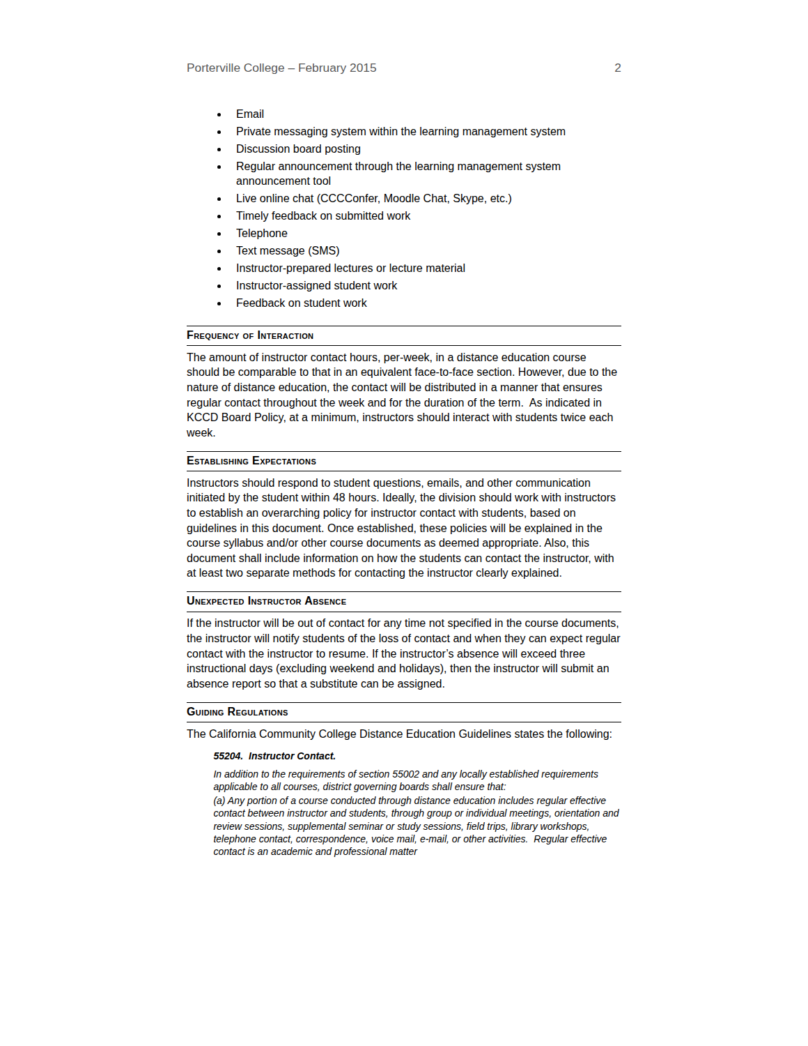Porterville College – February 2015 2
Email
Private messaging system within the learning management system
Discussion board posting
Regular announcement through the learning management system announcement tool
Live online chat (CCCConfer, Moodle Chat, Skype, etc.)
Timely feedback on submitted work
Telephone
Text message (SMS)
Instructor-prepared lectures or lecture material
Instructor-assigned student work
Feedback on student work
Frequency of Interaction
The amount of instructor contact hours, per-week, in a distance education course should be comparable to that in an equivalent face-to-face section. However, due to the nature of distance education, the contact will be distributed in a manner that ensures regular contact throughout the week and for the duration of the term. As indicated in KCCD Board Policy, at a minimum, instructors should interact with students twice each week.
Establishing Expectations
Instructors should respond to student questions, emails, and other communication initiated by the student within 48 hours. Ideally, the division should work with instructors to establish an overarching policy for instructor contact with students, based on guidelines in this document. Once established, these policies will be explained in the course syllabus and/or other course documents as deemed appropriate. Also, this document shall include information on how the students can contact the instructor, with at least two separate methods for contacting the instructor clearly explained.
Unexpected Instructor Absence
If the instructor will be out of contact for any time not specified in the course documents, the instructor will notify students of the loss of contact and when they can expect regular contact with the instructor to resume. If the instructor’s absence will exceed three instructional days (excluding weekend and holidays), then the instructor will submit an absence report so that a substitute can be assigned.
Guiding Regulations
The California Community College Distance Education Guidelines states the following:
55204. Instructor Contact.
In addition to the requirements of section 55002 and any locally established requirements applicable to all courses, district governing boards shall ensure that:
(a) Any portion of a course conducted through distance education includes regular effective contact between instructor and students, through group or individual meetings, orientation and review sessions, supplemental seminar or study sessions, field trips, library workshops, telephone contact, correspondence, voice mail, e-mail, or other activities. Regular effective contact is an academic and professional matter